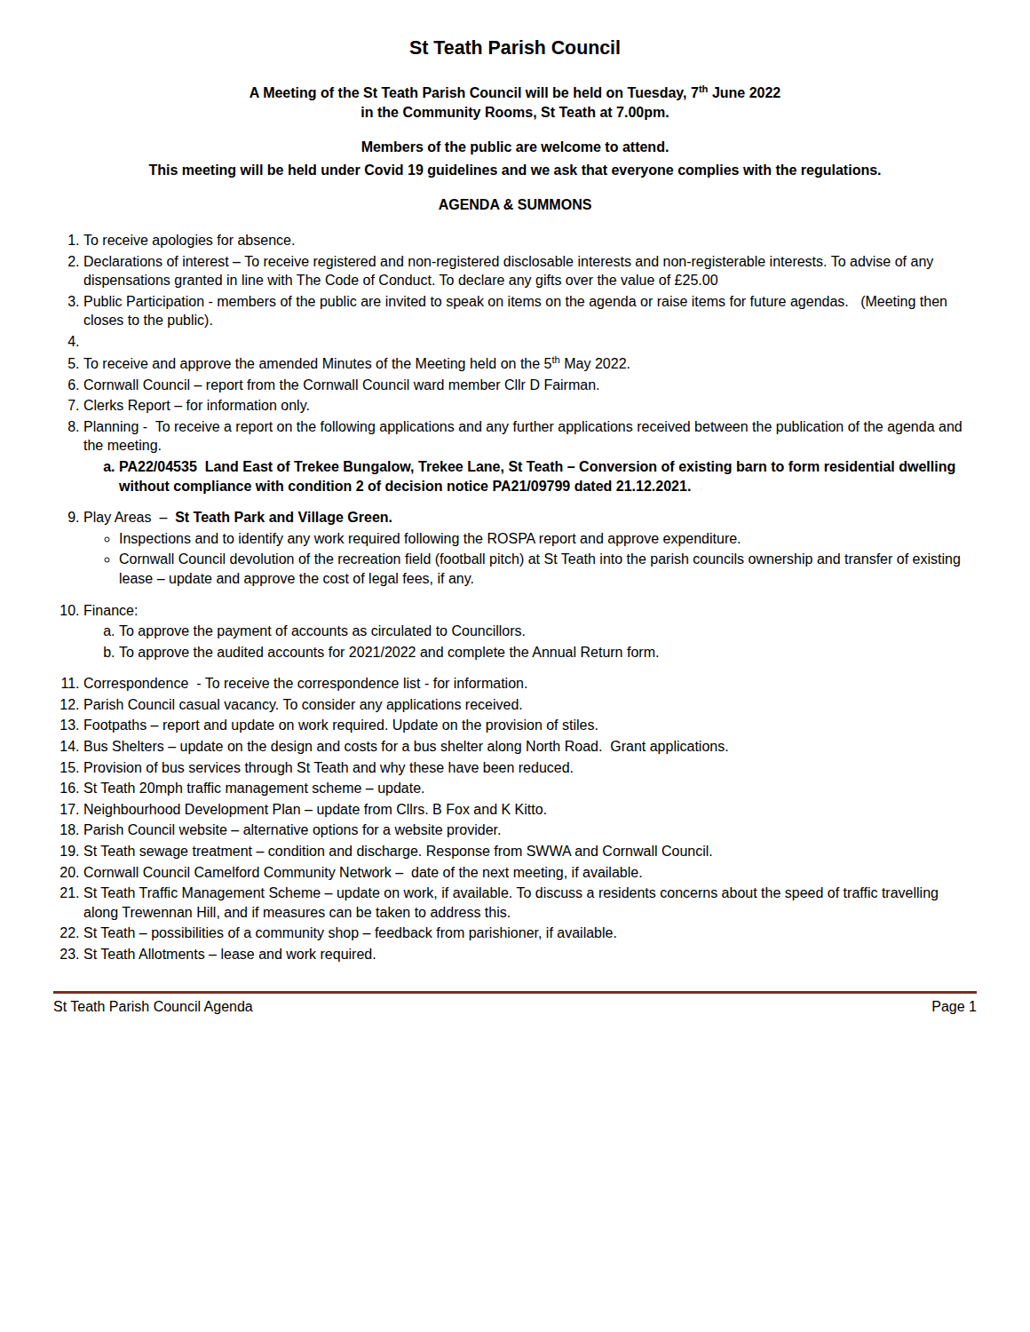St Teath Parish Council
A Meeting of the St Teath Parish Council will be held on Tuesday, 7th June 2022
in the Community Rooms, St Teath at 7.00pm.
Members of the public are welcome to attend.
This meeting will be held under Covid 19 guidelines and we ask that everyone complies with the regulations.
AGENDA & SUMMONS
To receive apologies for absence.
Declarations of interest – To receive registered and non-registered disclosable interests and non-registerable interests. To advise of any dispensations granted in line with The Code of Conduct. To declare any gifts over the value of £25.00
Public Participation - members of the public are invited to speak on items on the agenda or raise items for future agendas. (Meeting then closes to the public).
To receive and approve the amended Minutes of the Meeting held on the 5th May 2022.
Cornwall Council – report from the Cornwall Council ward member Cllr D Fairman.
Clerks Report – for information only.
Planning - To receive a report on the following applications and any further applications received between the publication of the agenda and the meeting.
PA22/04535 Land East of Trekee Bungalow, Trekee Lane, St Teath – Conversion of existing barn to form residential dwelling without compliance with condition 2 of decision notice PA21/09799 dated 21.12.2021.
Play Areas – St Teath Park and Village Green.
Inspections and to identify any work required following the ROSPA report and approve expenditure.
Cornwall Council devolution of the recreation field (football pitch) at St Teath into the parish councils ownership and transfer of existing lease – update and approve the cost of legal fees, if any.
Finance:
To approve the payment of accounts as circulated to Councillors.
To approve the audited accounts for 2021/2022 and complete the Annual Return form.
Correspondence - To receive the correspondence list - for information.
Parish Council casual vacancy. To consider any applications received.
Footpaths – report and update on work required. Update on the provision of stiles.
Bus Shelters – update on the design and costs for a bus shelter along North Road. Grant applications.
Provision of bus services through St Teath and why these have been reduced.
St Teath 20mph traffic management scheme – update.
Neighbourhood Development Plan – update from Cllrs. B Fox and K Kitto.
Parish Council website – alternative options for a website provider.
St Teath sewage treatment – condition and discharge. Response from SWWA and Cornwall Council.
Cornwall Council Camelford Community Network – date of the next meeting, if available.
St Teath Traffic Management Scheme – update on work, if available. To discuss a residents concerns about the speed of traffic travelling along Trewennan Hill, and if measures can be taken to address this.
St Teath – possibilities of a community shop – feedback from parishioner, if available.
St Teath Allotments – lease and work required.
St Teath Parish Council Agenda Page 1